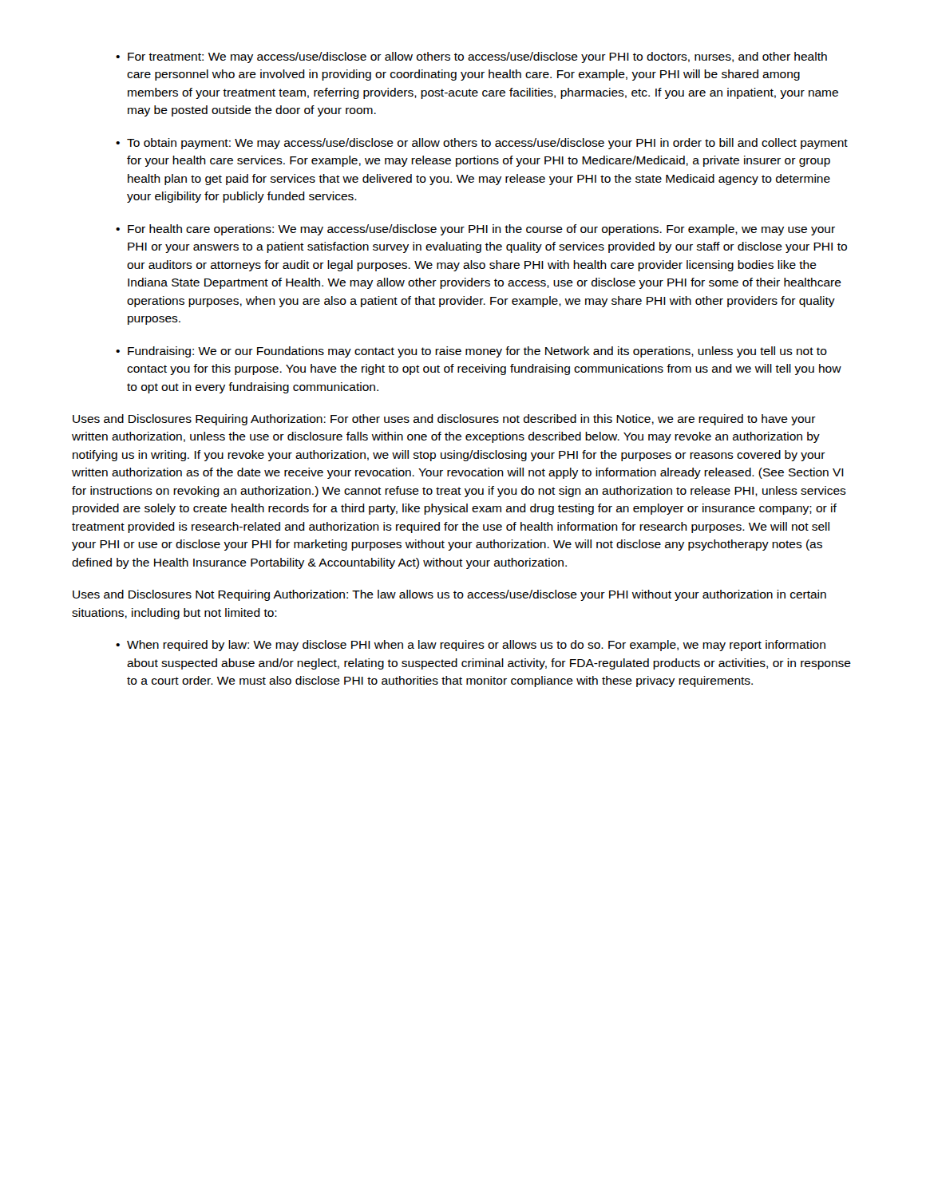For treatment: We may access/use/disclose or allow others to access/use/disclose your PHI to doctors, nurses, and other health care personnel who are involved in providing or coordinating your health care. For example, your PHI will be shared among members of your treatment team, referring providers, post-acute care facilities, pharmacies, etc. If you are an inpatient, your name may be posted outside the door of your room.
To obtain payment: We may access/use/disclose or allow others to access/use/disclose your PHI in order to bill and collect payment for your health care services. For example, we may release portions of your PHI to Medicare/Medicaid, a private insurer or group health plan to get paid for services that we delivered to you. We may release your PHI to the state Medicaid agency to determine your eligibility for publicly funded services.
For health care operations: We may access/use/disclose your PHI in the course of our operations. For example, we may use your PHI or your answers to a patient satisfaction survey in evaluating the quality of services provided by our staff or disclose your PHI to our auditors or attorneys for audit or legal purposes. We may also share PHI with health care provider licensing bodies like the Indiana State Department of Health. We may allow other providers to access, use or disclose your PHI for some of their healthcare operations purposes, when you are also a patient of that provider. For example, we may share PHI with other providers for quality purposes.
Fundraising: We or our Foundations may contact you to raise money for the Network and its operations, unless you tell us not to contact you for this purpose. You have the right to opt out of receiving fundraising communications from us and we will tell you how to opt out in every fundraising communication.
Uses and Disclosures Requiring Authorization: For other uses and disclosures not described in this Notice, we are required to have your written authorization, unless the use or disclosure falls within one of the exceptions described below. You may revoke an authorization by notifying us in writing. If you revoke your authorization, we will stop using/disclosing your PHI for the purposes or reasons covered by your written authorization as of the date we receive your revocation. Your revocation will not apply to information already released. (See Section VI for instructions on revoking an authorization.) We cannot refuse to treat you if you do not sign an authorization to release PHI, unless services provided are solely to create health records for a third party, like physical exam and drug testing for an employer or insurance company; or if treatment provided is research-related and authorization is required for the use of health information for research purposes. We will not sell your PHI or use or disclose your PHI for marketing purposes without your authorization. We will not disclose any psychotherapy notes (as defined by the Health Insurance Portability & Accountability Act) without your authorization.
Uses and Disclosures Not Requiring Authorization: The law allows us to access/use/disclose your PHI without your authorization in certain situations, including but not limited to:
When required by law: We may disclose PHI when a law requires or allows us to do so. For example, we may report information about suspected abuse and/or neglect, relating to suspected criminal activity, for FDA-regulated products or activities, or in response to a court order. We must also disclose PHI to authorities that monitor compliance with these privacy requirements.